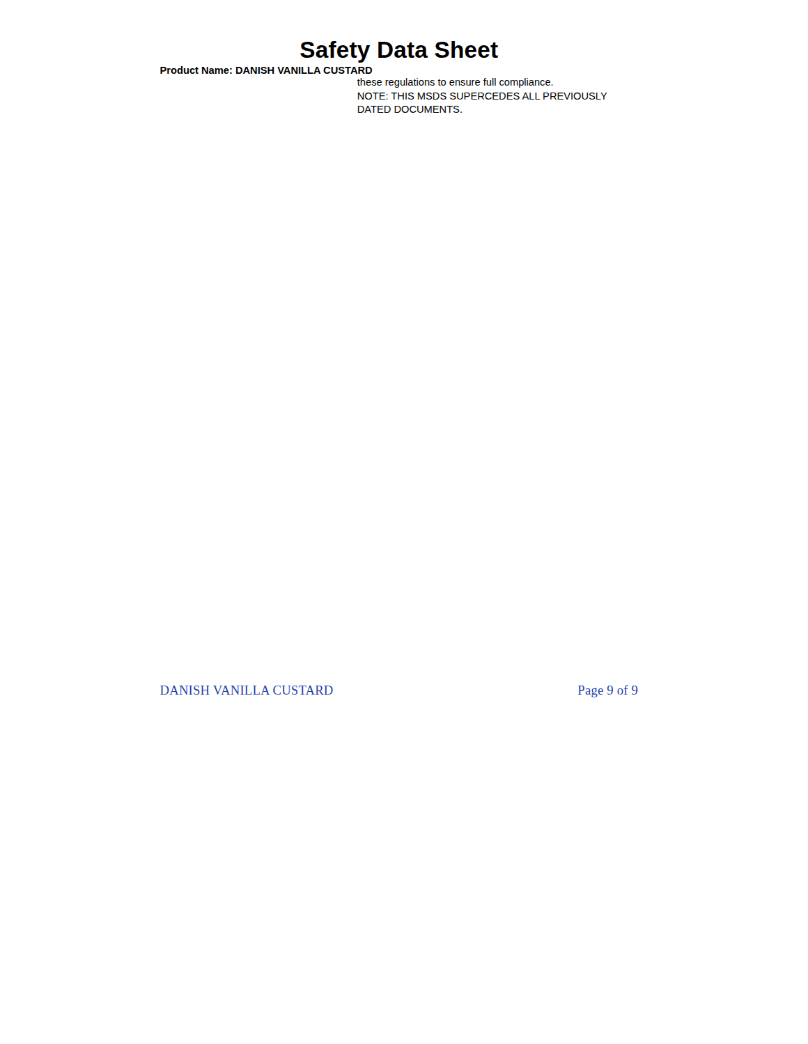Safety Data Sheet
Product Name: DANISH VANILLA CUSTARD
these regulations to ensure full compliance.
NOTE: THIS MSDS SUPERCEDES ALL PREVIOUSLY DATED DOCUMENTS.
DANISH VANILLA CUSTARD Page 9 of 9